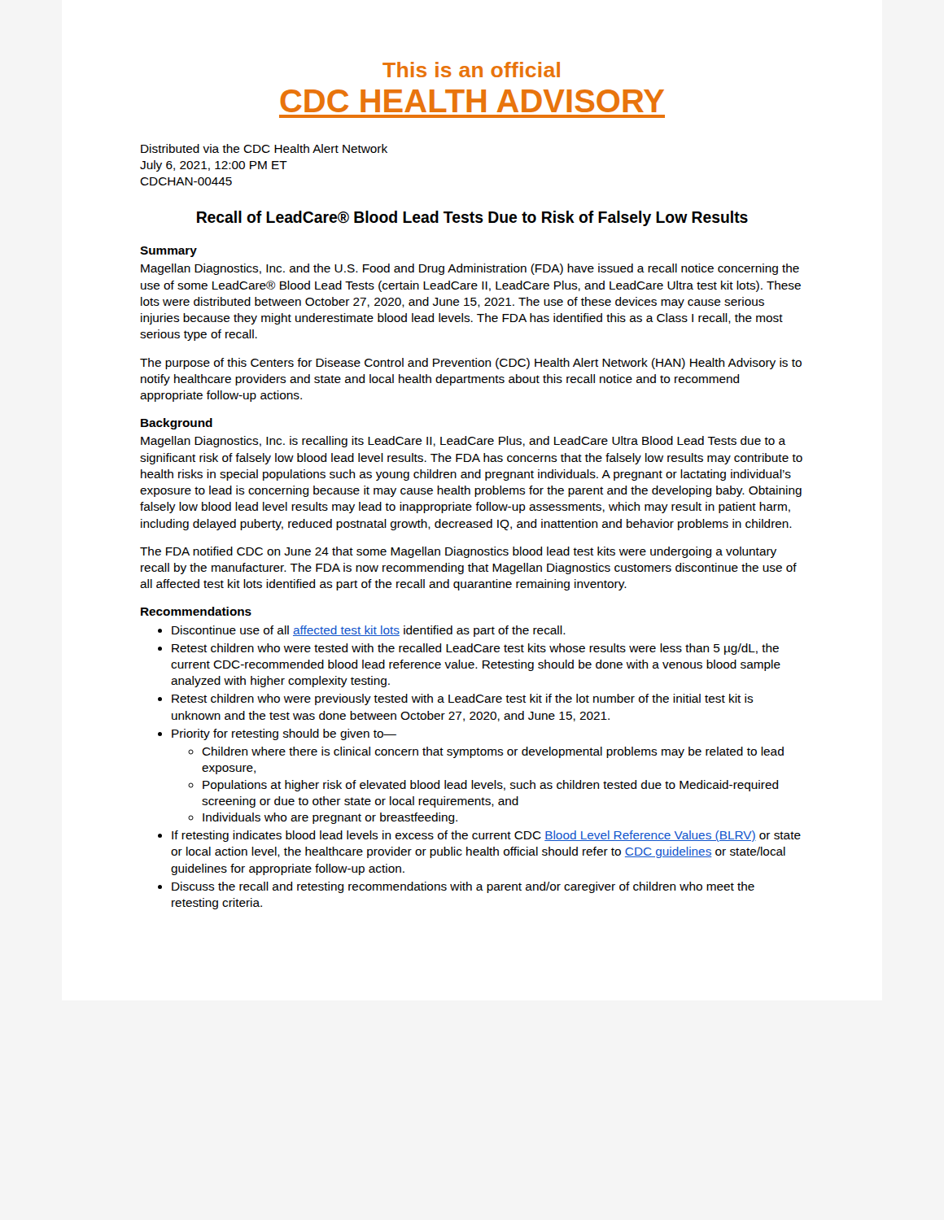This is an official
CDC HEALTH ADVISORY
Distributed via the CDC Health Alert Network
July 6, 2021, 12:00 PM ET
CDCHAN-00445
Recall of LeadCare® Blood Lead Tests Due to Risk of Falsely Low Results
Summary
Magellan Diagnostics, Inc. and the U.S. Food and Drug Administration (FDA) have issued a recall notice concerning the use of some LeadCare® Blood Lead Tests (certain LeadCare II, LeadCare Plus, and LeadCare Ultra test kit lots). These lots were distributed between October 27, 2020, and June 15, 2021. The use of these devices may cause serious injuries because they might underestimate blood lead levels. The FDA has identified this as a Class I recall, the most serious type of recall.
The purpose of this Centers for Disease Control and Prevention (CDC) Health Alert Network (HAN) Health Advisory is to notify healthcare providers and state and local health departments about this recall notice and to recommend appropriate follow-up actions.
Background
Magellan Diagnostics, Inc. is recalling its LeadCare II, LeadCare Plus, and LeadCare Ultra Blood Lead Tests due to a significant risk of falsely low blood lead level results. The FDA has concerns that the falsely low results may contribute to health risks in special populations such as young children and pregnant individuals. A pregnant or lactating individual’s exposure to lead is concerning because it may cause health problems for the parent and the developing baby. Obtaining falsely low blood lead level results may lead to inappropriate follow-up assessments, which may result in patient harm, including delayed puberty, reduced postnatal growth, decreased IQ, and inattention and behavior problems in children.
The FDA notified CDC on June 24 that some Magellan Diagnostics blood lead test kits were undergoing a voluntary recall by the manufacturer. The FDA is now recommending that Magellan Diagnostics customers discontinue the use of all affected test kit lots identified as part of the recall and quarantine remaining inventory.
Recommendations
Discontinue use of all affected test kit lots identified as part of the recall.
Retest children who were tested with the recalled LeadCare test kits whose results were less than 5 µg/dL, the current CDC-recommended blood lead reference value. Retesting should be done with a venous blood sample analyzed with higher complexity testing.
Retest children who were previously tested with a LeadCare test kit if the lot number of the initial test kit is unknown and the test was done between October 27, 2020, and June 15, 2021.
Priority for retesting should be given to—
Children where there is clinical concern that symptoms or developmental problems may be related to lead exposure,
Populations at higher risk of elevated blood lead levels, such as children tested due to Medicaid-required screening or due to other state or local requirements, and
Individuals who are pregnant or breastfeeding.
If retesting indicates blood lead levels in excess of the current CDC Blood Level Reference Values (BLRV) or state or local action level, the healthcare provider or public health official should refer to CDC guidelines or state/local guidelines for appropriate follow-up action.
Discuss the recall and retesting recommendations with a parent and/or caregiver of children who meet the retesting criteria.